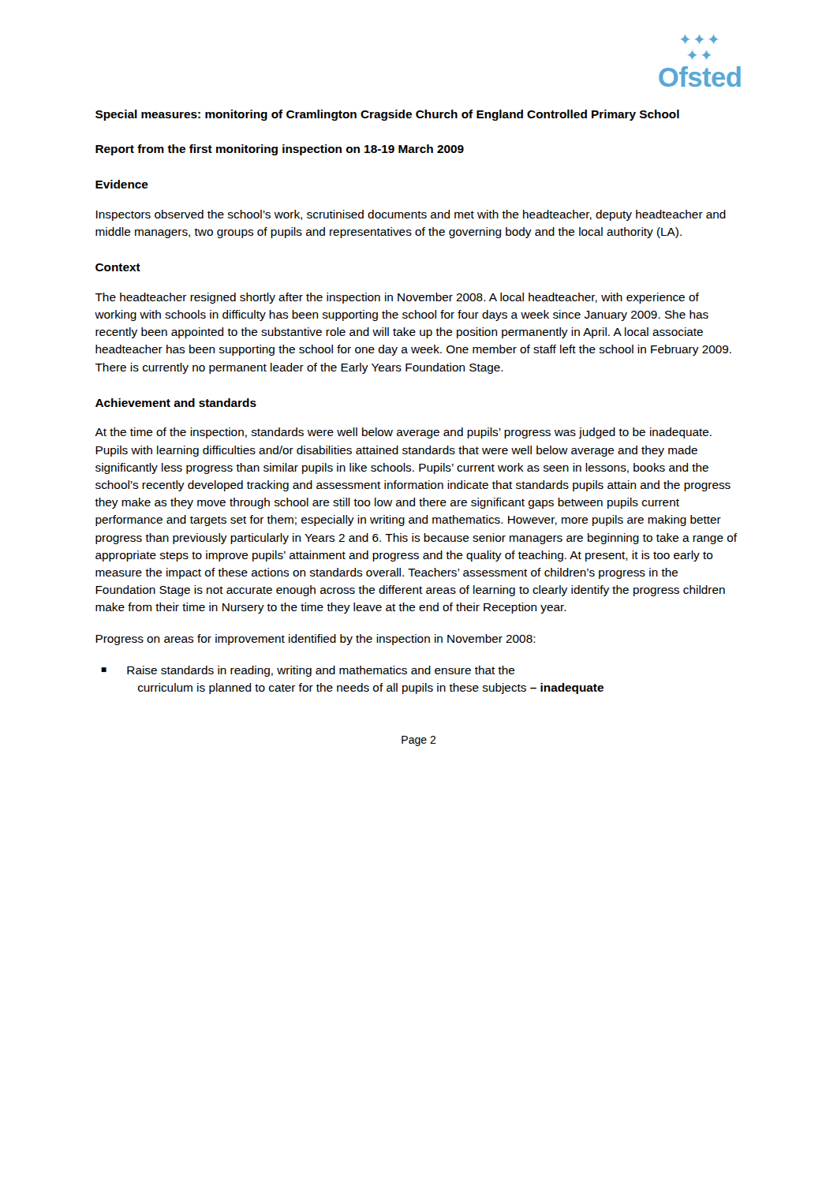✦✦✦
✦✦ Ofsted
Special measures: monitoring of Cramlington Cragside Church of England Controlled Primary School
Report from the first monitoring inspection on 18-19 March 2009
Evidence
Inspectors observed the school’s work, scrutinised documents and met with the headteacher, deputy headteacher and middle managers, two groups of pupils and representatives of the governing body and the local authority (LA).
Context
The headteacher resigned shortly after the inspection in November 2008. A local headteacher, with experience of working with schools in difficulty has been supporting the school for four days a week since January 2009. She has recently been appointed to the substantive role and will take up the position permanently in April. A local associate headteacher has been supporting the school for one day a week. One member of staff left the school in February 2009. There is currently no permanent leader of the Early Years Foundation Stage.
Achievement and standards
At the time of the inspection, standards were well below average and pupils’ progress was judged to be inadequate. Pupils with learning difficulties and/or disabilities attained standards that were well below average and they made significantly less progress than similar pupils in like schools. Pupils’ current work as seen in lessons, books and the school’s recently developed tracking and assessment information indicate that standards pupils attain and the progress they make as they move through school are still too low and there are significant gaps between pupils current performance and targets set for them; especially in writing and mathematics. However, more pupils are making better progress than previously particularly in Years 2 and 6. This is because senior managers are beginning to take a range of appropriate steps to improve pupils’ attainment and progress and the quality of teaching. At present, it is too early to measure the impact of these actions on standards overall. Teachers’ assessment of children’s progress in the Foundation Stage is not accurate enough across the different areas of learning to clearly identify the progress children make from their time in Nursery to the time they leave at the end of their Reception year.
Progress on areas for improvement identified by the inspection in November 2008:
Raise standards in reading, writing and mathematics and ensure that the curriculum is planned to cater for the needs of all pupils in these subjects – inadequate
Page 2